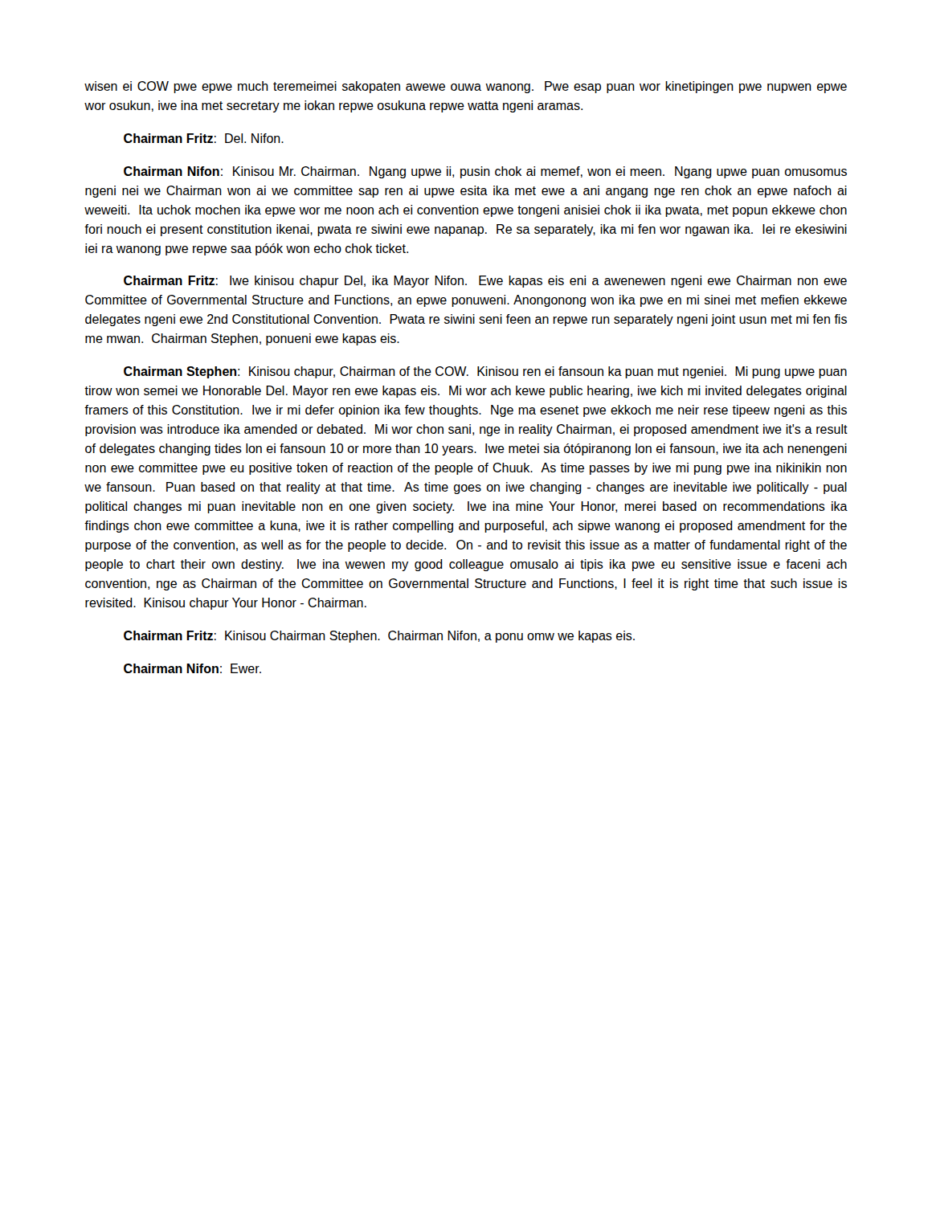wisen ei COW pwe epwe much teremeimei sakopaten awewe ouwa wanong. Pwe esap puan wor kinetipingen pwe nupwen epwe wor osukun, iwe ina met secretary me iokan repwe osukuna repwe watta ngeni aramas.
Chairman Fritz: Del. Nifon.
Chairman Nifon: Kinisou Mr. Chairman. Ngang upwe ii, pusin chok ai memef, won ei meen. Ngang upwe puan omusomus ngeni nei we Chairman won ai we committee sap ren ai upwe esita ika met ewe a ani angang nge ren chok an epwe nafoch ai weweiti. Ita uchok mochen ika epwe wor me noon ach ei convention epwe tongeni anisiei chok ii ika pwata, met popun ekkewe chon fori nouch ei present constitution ikenai, pwata re siwini ewe napanap. Re sa separately, ika mi fen wor ngawan ika. Iei re ekesiwini iei ra wanong pwe repwe saa póók won echo chok ticket.
Chairman Fritz: Iwe kinisou chapur Del, ika Mayor Nifon. Ewe kapas eis eni a awenewen ngeni ewe Chairman non ewe Committee of Governmental Structure and Functions, an epwe ponuweni. Anongonong won ika pwe en mi sinei met mefien ekkewe delegates ngeni ewe 2nd Constitutional Convention. Pwata re siwini seni feen an repwe run separately ngeni joint usun met mi fen fis me mwan. Chairman Stephen, ponueni ewe kapas eis.
Chairman Stephen: Kinisou chapur, Chairman of the COW. Kinisou ren ei fansoun ka puan mut ngeniei. Mi pung upwe puan tirow won semei we Honorable Del. Mayor ren ewe kapas eis. Mi wor ach kewe public hearing, iwe kich mi invited delegates original framers of this Constitution. Iwe ir mi defer opinion ika few thoughts. Nge ma esenet pwe ekkoch me neir rese tipeew ngeni as this provision was introduce ika amended or debated. Mi wor chon sani, nge in reality Chairman, ei proposed amendment iwe it's a result of delegates changing tides lon ei fansoun 10 or more than 10 years. Iwe metei sia ótópiranong lon ei fansoun, iwe ita ach nenengeni non ewe committee pwe eu positive token of reaction of the people of Chuuk. As time passes by iwe mi pung pwe ina nikinikin non we fansoun. Puan based on that reality at that time. As time goes on iwe changing - changes are inevitable iwe politically - pual political changes mi puan inevitable non en one given society. Iwe ina mine Your Honor, merei based on recommendations ika findings chon ewe committee a kuna, iwe it is rather compelling and purposeful, ach sipwe wanong ei proposed amendment for the purpose of the convention, as well as for the people to decide. On - and to revisit this issue as a matter of fundamental right of the people to chart their own destiny. Iwe ina wewen my good colleague omusalo ai tipis ika pwe eu sensitive issue e faceni ach convention, nge as Chairman of the Committee on Governmental Structure and Functions, I feel it is right time that such issue is revisited. Kinisou chapur Your Honor - Chairman.
Chairman Fritz: Kinisou Chairman Stephen. Chairman Nifon, a ponu omw we kapas eis.
Chairman Nifon: Ewer.